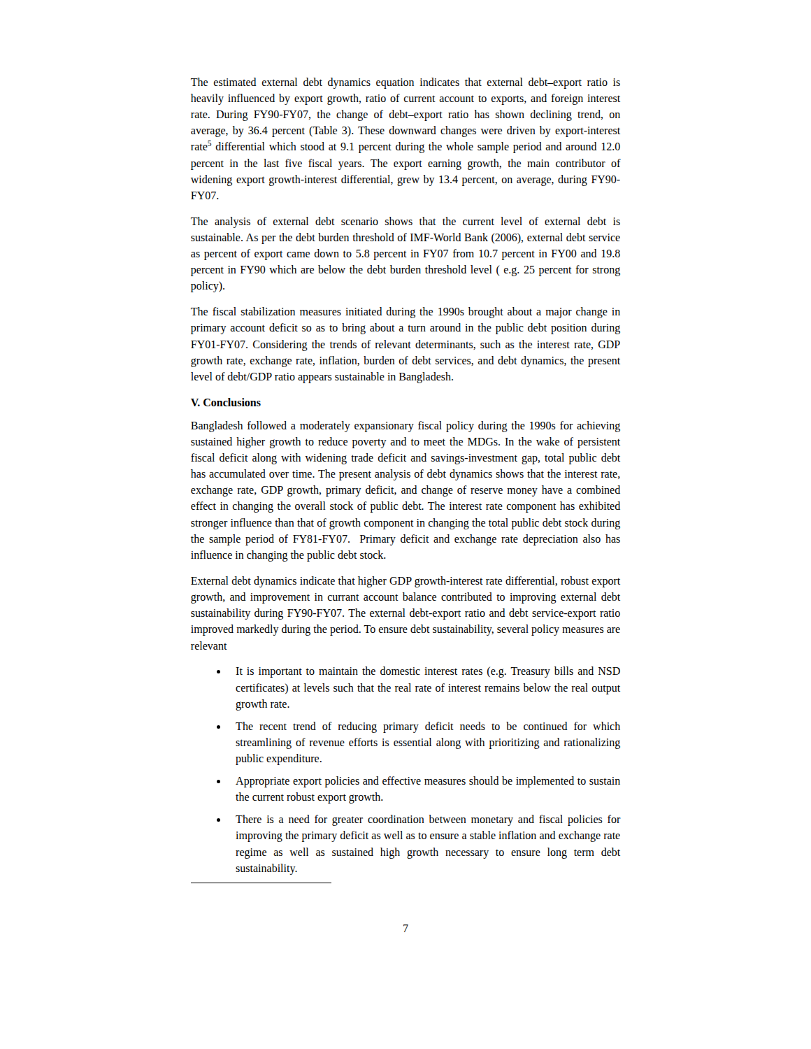The estimated external debt dynamics equation indicates that external debt–export ratio is heavily influenced by export growth, ratio of current account to exports, and foreign interest rate. During FY90-FY07, the change of debt–export ratio has shown declining trend, on average, by 36.4 percent (Table 3). These downward changes were driven by export-interest rate5 differential which stood at 9.1 percent during the whole sample period and around 12.0 percent in the last five fiscal years. The export earning growth, the main contributor of widening export growth-interest differential, grew by 13.4 percent, on average, during FY90-FY07.
The analysis of external debt scenario shows that the current level of external debt is sustainable. As per the debt burden threshold of IMF-World Bank (2006), external debt service as percent of export came down to 5.8 percent in FY07 from 10.7 percent in FY00 and 19.8 percent in FY90 which are below the debt burden threshold level ( e.g. 25 percent for strong policy).
The fiscal stabilization measures initiated during the 1990s brought about a major change in primary account deficit so as to bring about a turn around in the public debt position during FY01-FY07. Considering the trends of relevant determinants, such as the interest rate, GDP growth rate, exchange rate, inflation, burden of debt services, and debt dynamics, the present level of debt/GDP ratio appears sustainable in Bangladesh.
V. Conclusions
Bangladesh followed a moderately expansionary fiscal policy during the 1990s for achieving sustained higher growth to reduce poverty and to meet the MDGs. In the wake of persistent fiscal deficit along with widening trade deficit and savings-investment gap, total public debt has accumulated over time. The present analysis of debt dynamics shows that the interest rate, exchange rate, GDP growth, primary deficit, and change of reserve money have a combined effect in changing the overall stock of public debt. The interest rate component has exhibited stronger influence than that of growth component in changing the total public debt stock during the sample period of FY81-FY07. Primary deficit and exchange rate depreciation also has influence in changing the public debt stock.
External debt dynamics indicate that higher GDP growth-interest rate differential, robust export growth, and improvement in currant account balance contributed to improving external debt sustainability during FY90-FY07. The external debt-export ratio and debt service-export ratio improved markedly during the period. To ensure debt sustainability, several policy measures are relevant
It is important to maintain the domestic interest rates (e.g. Treasury bills and NSD certificates) at levels such that the real rate of interest remains below the real output growth rate.
The recent trend of reducing primary deficit needs to be continued for which streamlining of revenue efforts is essential along with prioritizing and rationalizing public expenditure.
Appropriate export policies and effective measures should be implemented to sustain the current robust export growth.
There is a need for greater coordination between monetary and fiscal policies for improving the primary deficit as well as to ensure a stable inflation and exchange rate regime as well as sustained high growth necessary to ensure long term debt sustainability.
7